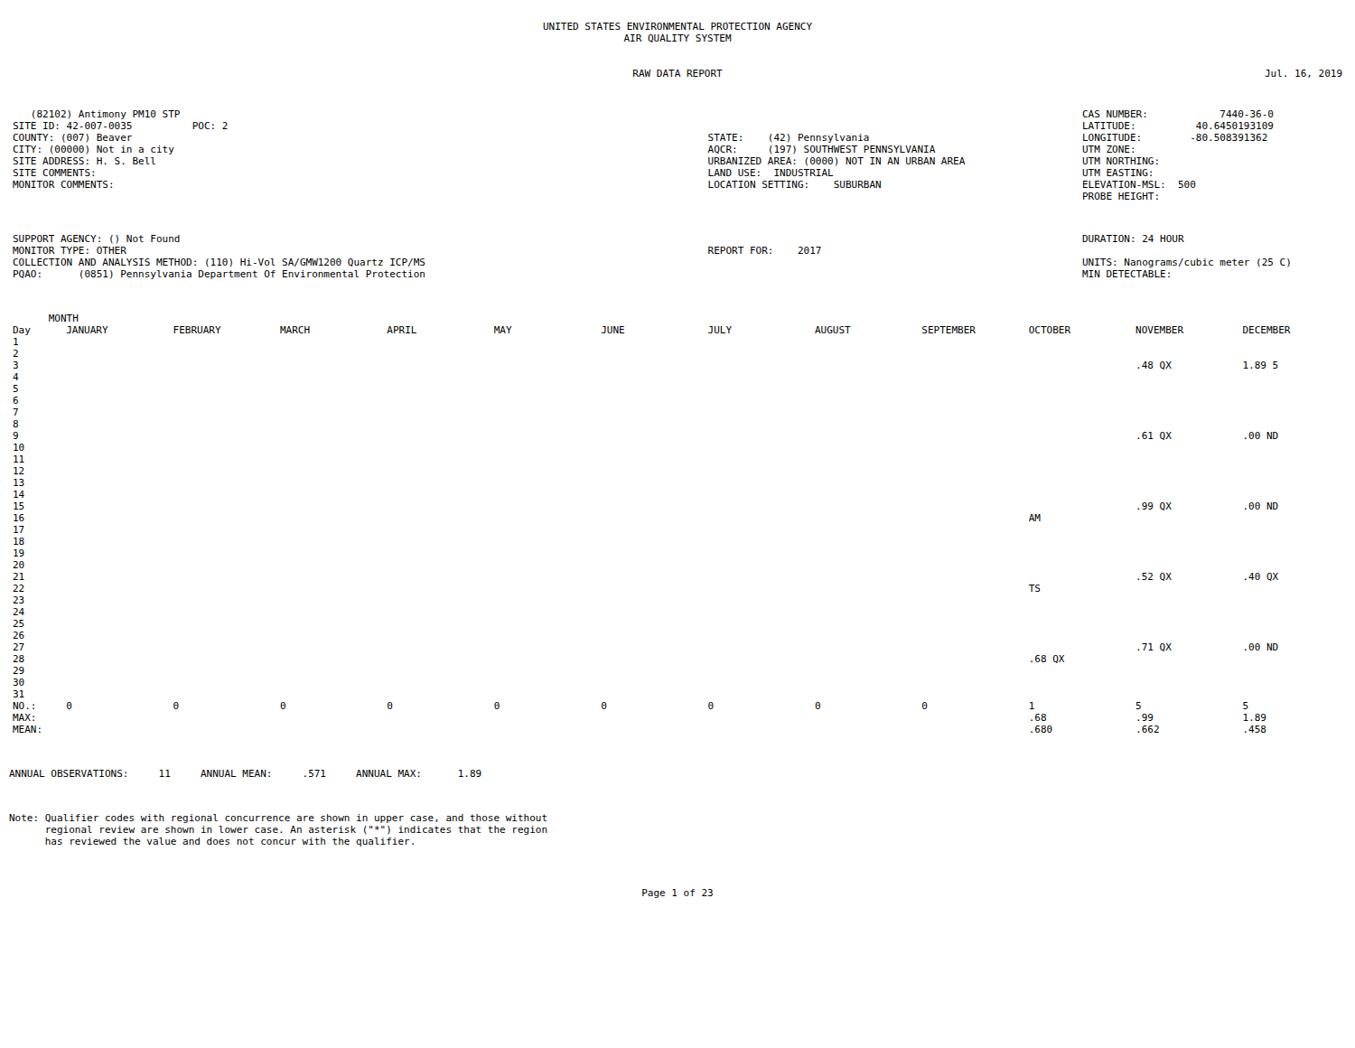UNITED STATES ENVIRONMENTAL PROTECTION AGENCY AIR QUALITY SYSTEM
| | RAW DATA REPORT | Jul. 16, 2019 |
| (82102) Antimony PM10 STP | | CAS NUMBER: 7440-36-0 |
| SITE ID: 42-007-0035 POC: 2 | | LATITUDE: 40.6450193109 |
| COUNTY: (007) Beaver | STATE: (42) Pennsylvania | LONGITUDE: -80.508391362 |
| CITY: (00000) Not in a city | AQCR: (197) SOUTHWEST PENNSYLVANIA | UTM ZONE: |
| SITE ADDRESS: H. S. Bell | URBANIZED AREA: (0000) NOT IN AN URBAN AREA | UTM NORTHING: |
| SITE COMMENTS: | LAND USE: INDUSTRIAL | UTM EASTING: |
| MONITOR COMMENTS: | LOCATION SETTING: SUBURBAN | ELEVATION-MSL: 500 |
| | | PROBE HEIGHT: |
| SUPPORT AGENCY: () Not Found | | DURATION: 24 HOUR |
| MONITOR TYPE: OTHER | REPORT FOR: 2017 | |
| COLLECTION AND ANALYSIS METHOD: (110) Hi-Vol SA/GMW1200 Quartz ICP/MS | | UNITS: Nanograms/cubic meter (25 C) |
| PQAO: (0851) Pennsylvania Department Of Environmental Protection | | MIN DETECTABLE: |
| MONTH |
| --- |
| Day | JANUARY | FEBRUARY | MARCH | APRIL | MAY | JUNE | JULY | AUGUST | SEPTEMBER | OCTOBER | NOVEMBER | DECEMBER |
| 1 | | | | | | | | | | | | |
| 2 | | | | | | | | | | | | |
| 3 | | | | | | | | | | | .48 QX | 1.89 5 |
| 4 | | | | | | | | | | | | |
| 5 | | | | | | | | | | | | |
| 6 | | | | | | | | | | | | |
| 7 | | | | | | | | | | | | |
| 8 | | | | | | | | | | | | |
| 9 | | | | | | | | | | | .61 QX | .00 ND |
| 10 | | | | | | | | | | | | |
| 11 | | | | | | | | | | | | |
| 12 | | | | | | | | | | | | |
| 13 | | | | | | | | | | | | |
| 14 | | | | | | | | | | | | |
| 15 | | | | | | | | | | | .99 QX | .00 ND |
| 16 | | | | | | | | | | AM | | |
| 17 | | | | | | | | | | | | |
| 18 | | | | | | | | | | | | |
| 19 | | | | | | | | | | | | |
| 20 | | | | | | | | | | | | |
| 21 | | | | | | | | | | | .52 QX | .40 QX |
| 22 | | | | | | | | | | TS | | |
| 23 | | | | | | | | | | | | |
| 24 | | | | | | | | | | | | |
| 25 | | | | | | | | | | | | |
| 26 | | | | | | | | | | | | |
| 27 | | | | | | | | | | | .71 QX | .00 ND |
| 28 | | | | | | | | | | .68 QX | | |
| 29 | | | | | | | | | | | | |
| 30 | | | | | | | | | | | | |
| 31 | | | | | | | | | | | | |
| NO.: | 0 | 0 | 0 | 0 | 0 | 0 | 0 | 0 | 0 | 1 | 5 | 5 |
| MAX: | | | | | | | | | | .68 | .99 | 1.89 |
| MEAN: | | | | | | | | | | .680 | .662 | .458 |
ANNUAL OBSERVATIONS: 11 ANNUAL MEAN: .571 ANNUAL MAX: 1.89
Note: Qualifier codes with regional concurrence are shown in upper case, and those without regional review are shown in lower case. An asterisk ("*") indicates that the region has reviewed the value and does not concur with the qualifier.
Page 1 of 23